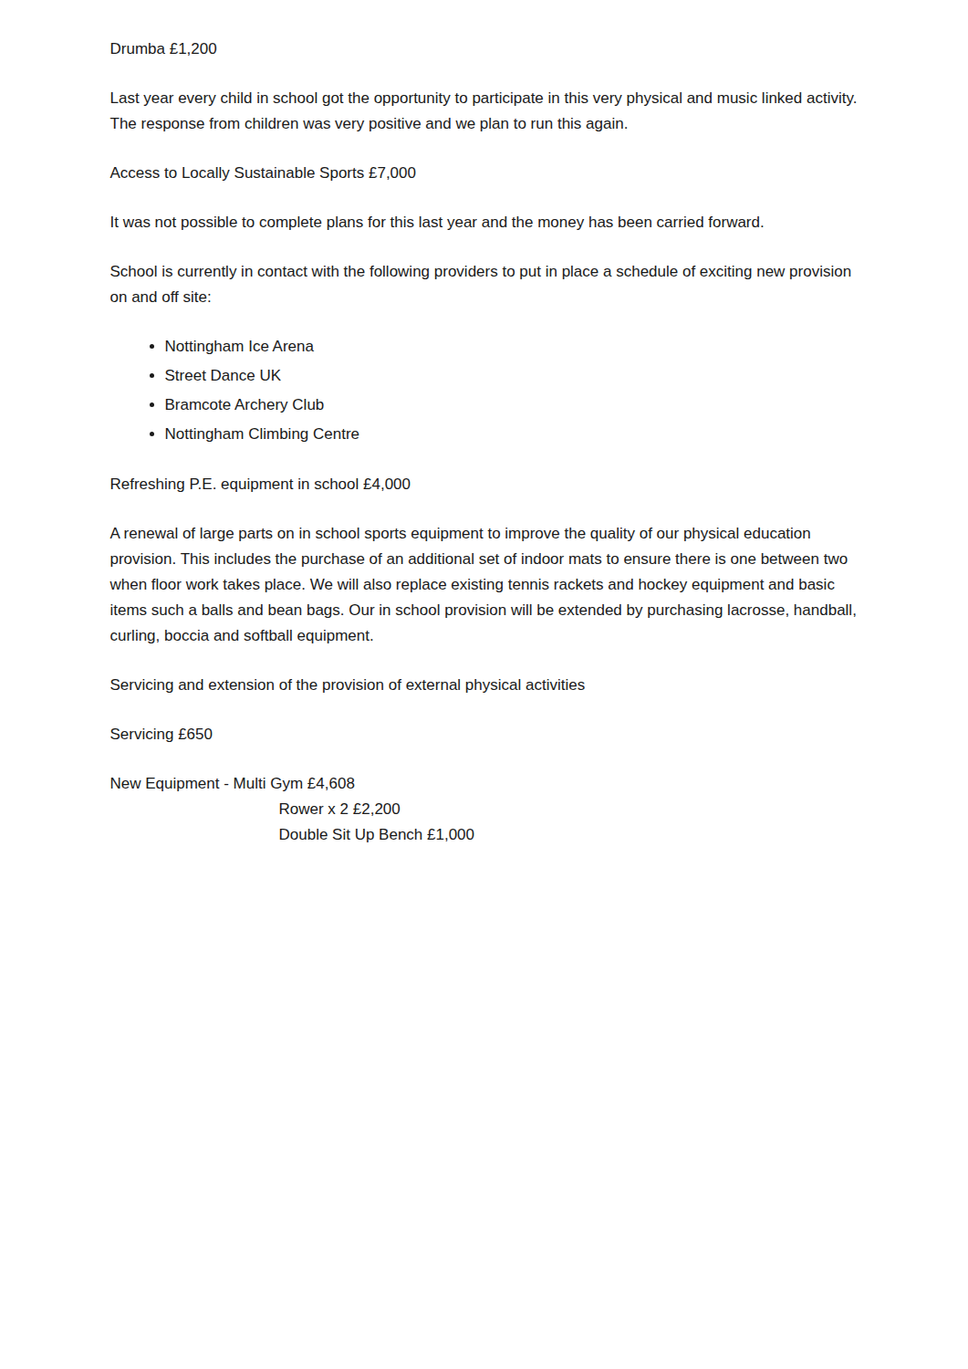Drumba £1,200
Last year every child in school got the opportunity to participate in this very physical and music linked activity. The response from children was very positive and we plan to run this again.
Access to Locally Sustainable Sports £7,000
It was not possible to complete plans for this last year and the money has been carried forward.
School is currently in contact with the following providers to put in place a schedule of exciting new provision on and off site:
Nottingham Ice Arena
Street Dance UK
Bramcote Archery Club
Nottingham Climbing Centre
Refreshing P.E. equipment in school £4,000
A renewal of large parts on in school sports equipment to improve the quality of our physical education provision. This includes the purchase of an additional set of indoor mats to ensure there is one between two when floor work takes place. We will also replace existing tennis rackets and hockey equipment and basic items such a balls and bean bags. Our in school provision will be extended by purchasing lacrosse, handball, curling, boccia and softball equipment.
Servicing and extension of the provision of external physical activities
Servicing £650
New Equipment - Multi Gym £4,608
Rower x 2 £2,200
Double Sit Up Bench £1,000